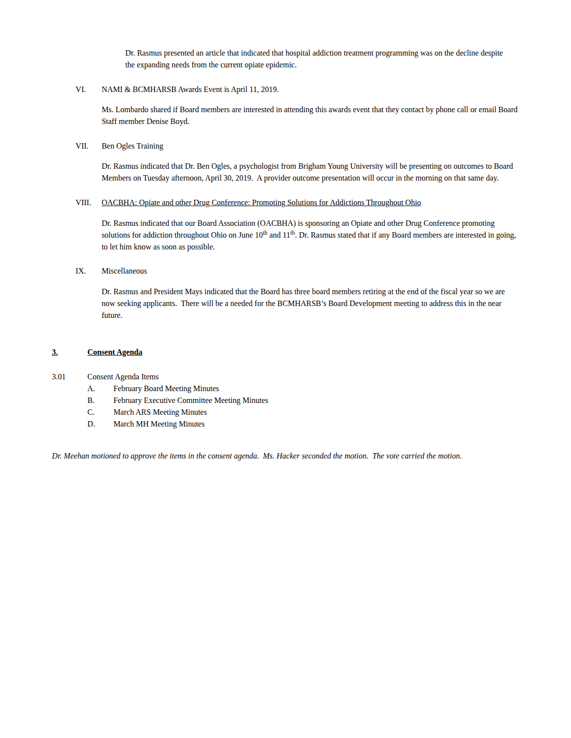Dr. Rasmus presented an article that indicated that hospital addiction treatment programming was on the decline despite the expanding needs from the current opiate epidemic.
VI.
NAMI & BCMHARSB Awards Event is April 11, 2019.
Ms. Lombardo shared if Board members are interested in attending this awards event that they contact by phone call or email Board Staff member Denise Boyd.
VII.
Ben Ogles Training
Dr. Rasmus indicated that Dr. Ben Ogles, a psychologist from Brigham Young University will be presenting on outcomes to Board Members on Tuesday afternoon, April 30, 2019. A provider outcome presentation will occur in the morning on that same day.
VIII.
OACBHA: Opiate and other Drug Conference: Promoting Solutions for Addictions Throughout Ohio
Dr. Rasmus indicated that our Board Association (OACBHA) is sponsoring an Opiate and other Drug Conference promoting solutions for addiction throughout Ohio on June 10th and 11th. Dr. Rasmus stated that if any Board members are interested in going, to let him know as soon as possible.
IX.
Miscellaneous
Dr. Rasmus and President Mays indicated that the Board has three board members retiring at the end of the fiscal year so we are now seeking applicants. There will be a needed for the BCMHARSB’s Board Development meeting to address this in the near future.
3.
Consent Agenda
3.01
Consent Agenda Items
A. February Board Meeting Minutes
B. February Executive Committee Meeting Minutes
C. March ARS Meeting Minutes
D. March MH Meeting Minutes
Dr. Meehan motioned to approve the items in the consent agenda. Ms. Hacker seconded the motion. The vote carried the motion.